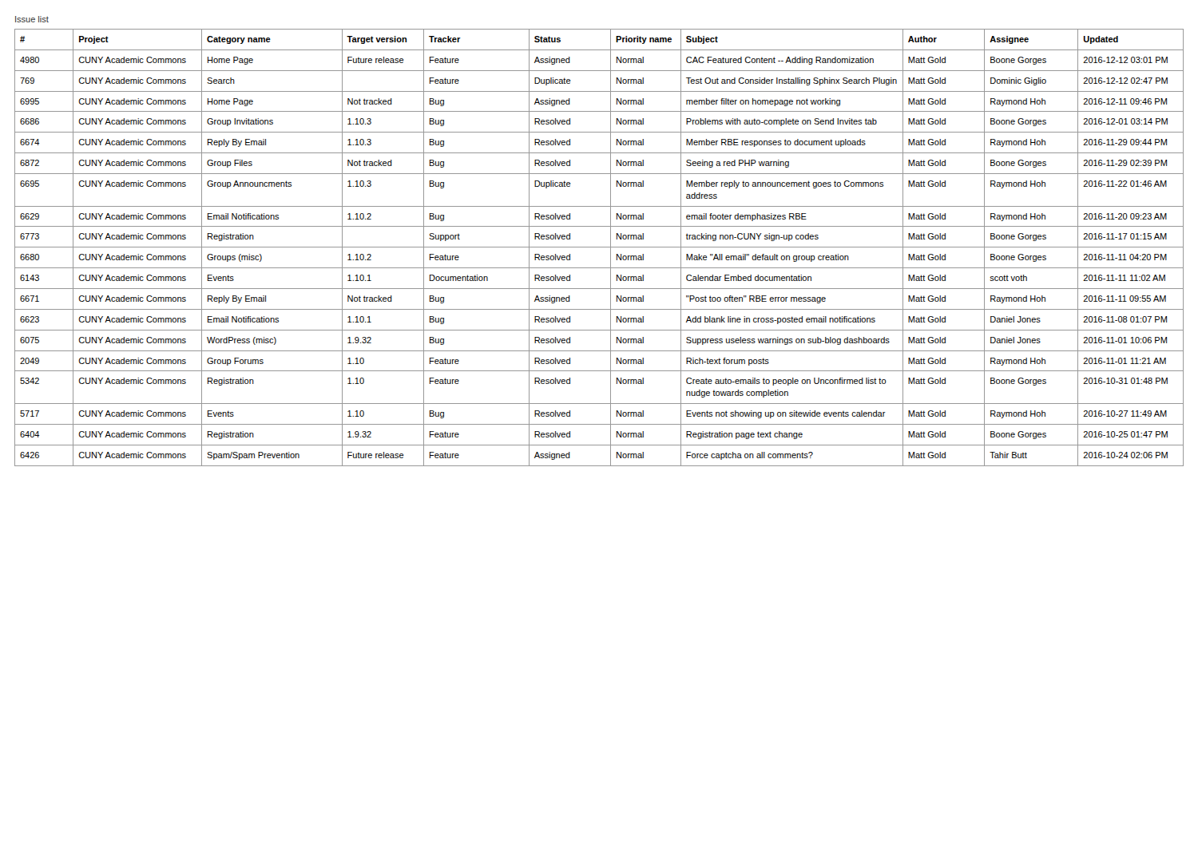Issue list
| # | Project | Category name | Target version | Tracker | Status | Priority name | Subject | Author | Assignee | Updated |
| --- | --- | --- | --- | --- | --- | --- | --- | --- | --- | --- |
| 4980 | CUNY Academic Commons | Home Page | Future release | Feature | Assigned | Normal | CAC Featured Content -- Adding Randomization | Matt Gold | Boone Gorges | 2016-12-12 03:01 PM |
| 769 | CUNY Academic Commons | Search | | Feature | Duplicate | Normal | Test Out and Consider Installing Sphinx Search Plugin | Matt Gold | Dominic Giglio | 2016-12-12 02:47 PM |
| 6995 | CUNY Academic Commons | Home Page | Not tracked | Bug | Assigned | Normal | member filter on homepage not working | Matt Gold | Raymond Hoh | 2016-12-11 09:46 PM |
| 6686 | CUNY Academic Commons | Group Invitations | 1.10.3 | Bug | Resolved | Normal | Problems with auto-complete on Send Invites tab | Matt Gold | Boone Gorges | 2016-12-01 03:14 PM |
| 6674 | CUNY Academic Commons | Reply By Email | 1.10.3 | Bug | Resolved | Normal | Member RBE responses to document uploads | Matt Gold | Raymond Hoh | 2016-11-29 09:44 PM |
| 6872 | CUNY Academic Commons | Group Files | Not tracked | Bug | Resolved | Normal | Seeing a red PHP warning | Matt Gold | Boone Gorges | 2016-11-29 02:39 PM |
| 6695 | CUNY Academic Commons | Group Announcments | 1.10.3 | Bug | Duplicate | Normal | Member reply to announcement goes to Commons address | Matt Gold | Raymond Hoh | 2016-11-22 01:46 AM |
| 6629 | CUNY Academic Commons | Email Notifications | 1.10.2 | Bug | Resolved | Normal | email footer demphasizes RBE | Matt Gold | Raymond Hoh | 2016-11-20 09:23 AM |
| 6773 | CUNY Academic Commons | Registration | | Support | Resolved | Normal | tracking non-CUNY sign-up codes | Matt Gold | Boone Gorges | 2016-11-17 01:15 AM |
| 6680 | CUNY Academic Commons | Groups (misc) | 1.10.2 | Feature | Resolved | Normal | Make "All email" default on group creation | Matt Gold | Boone Gorges | 2016-11-11 04:20 PM |
| 6143 | CUNY Academic Commons | Events | 1.10.1 | Documentation | Resolved | Normal | Calendar Embed documentation | Matt Gold | scott voth | 2016-11-11 11:02 AM |
| 6671 | CUNY Academic Commons | Reply By Email | Not tracked | Bug | Assigned | Normal | "Post too often" RBE error message | Matt Gold | Raymond Hoh | 2016-11-11 09:55 AM |
| 6623 | CUNY Academic Commons | Email Notifications | 1.10.1 | Bug | Resolved | Normal | Add blank line in cross-posted email notifications | Matt Gold | Daniel Jones | 2016-11-08 01:07 PM |
| 6075 | CUNY Academic Commons | WordPress (misc) | 1.9.32 | Bug | Resolved | Normal | Suppress useless warnings on sub-blog dashboards | Matt Gold | Daniel Jones | 2016-11-01 10:06 PM |
| 2049 | CUNY Academic Commons | Group Forums | 1.10 | Feature | Resolved | Normal | Rich-text forum posts | Matt Gold | Raymond Hoh | 2016-11-01 11:21 AM |
| 5342 | CUNY Academic Commons | Registration | 1.10 | Feature | Resolved | Normal | Create auto-emails to people on Unconfirmed list to nudge towards completion | Matt Gold | Boone Gorges | 2016-10-31 01:48 PM |
| 5717 | CUNY Academic Commons | Events | 1.10 | Bug | Resolved | Normal | Events not showing up on sitewide events calendar | Matt Gold | Raymond Hoh | 2016-10-27 11:49 AM |
| 6404 | CUNY Academic Commons | Registration | 1.9.32 | Feature | Resolved | Normal | Registration page text change | Matt Gold | Boone Gorges | 2016-10-25 01:47 PM |
| 6426 | CUNY Academic Commons | Spam/Spam Prevention | Future release | Feature | Assigned | Normal | Force captcha on all comments? | Matt Gold | Tahir Butt | 2016-10-24 02:06 PM |